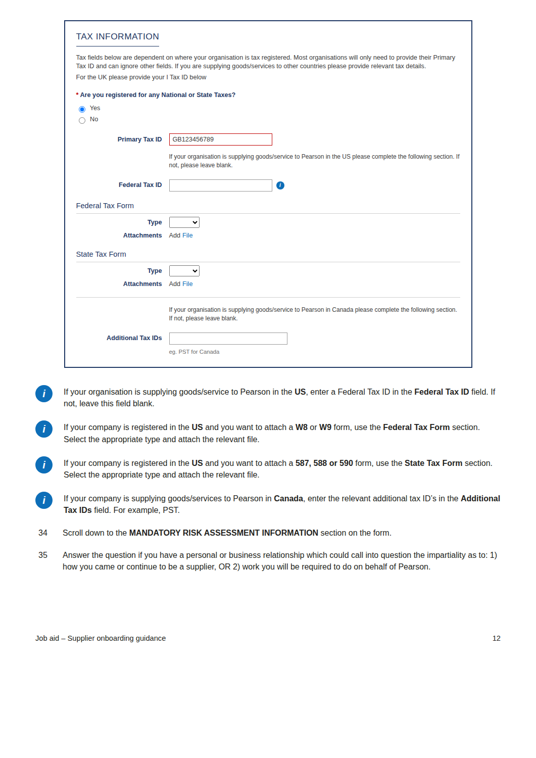TAX INFORMATION
Tax fields below are dependent on where your organisation is tax registered. Most organisations will only need to provide their Primary Tax ID and can ignore other fields. If you are supplying goods/services to other countries please provide relevant tax details.
For the UK please provide your I Tax ID below
* Are you registered for any National or State Taxes?
Yes
No
Primary Tax ID
If your organisation is supplying goods/service to Pearson in the US please complete the following section. If not, please leave blank.
Federal Tax ID
i
Federal Tax Form
Type
Attachments
Add File
State Tax Form
Type
Attachments
Add File
If your organisation is supplying goods/service to Pearson in Canada please complete the following section. If not, please leave blank.
Additional Tax IDs
eg. PST for Canada
i
If your organisation is supplying goods/service to Pearson in the US, enter a Federal Tax ID in the Federal Tax ID field. If not, leave this field blank.
i
If your company is registered in the US and you want to attach a W8 or W9 form, use the Federal Tax Form section. Select the appropriate type and attach the relevant file.
i
If your company is registered in the US and you want to attach a 587, 588 or 590 form, use the State Tax Form section. Select the appropriate type and attach the relevant file.
i
If your company is supplying goods/services to Pearson in Canada, enter the relevant additional tax ID’s in the Additional Tax IDs field. For example, PST.
34
Scroll down to the MANDATORY RISK ASSESSMENT INFORMATION section on the form.
35
Answer the question if you have a personal or business relationship which could call into question the impartiality as to: 1) how you came or continue to be a supplier, OR 2) work you will be required to do on behalf of Pearson.
Job aid – Supplier onboarding guidance
12